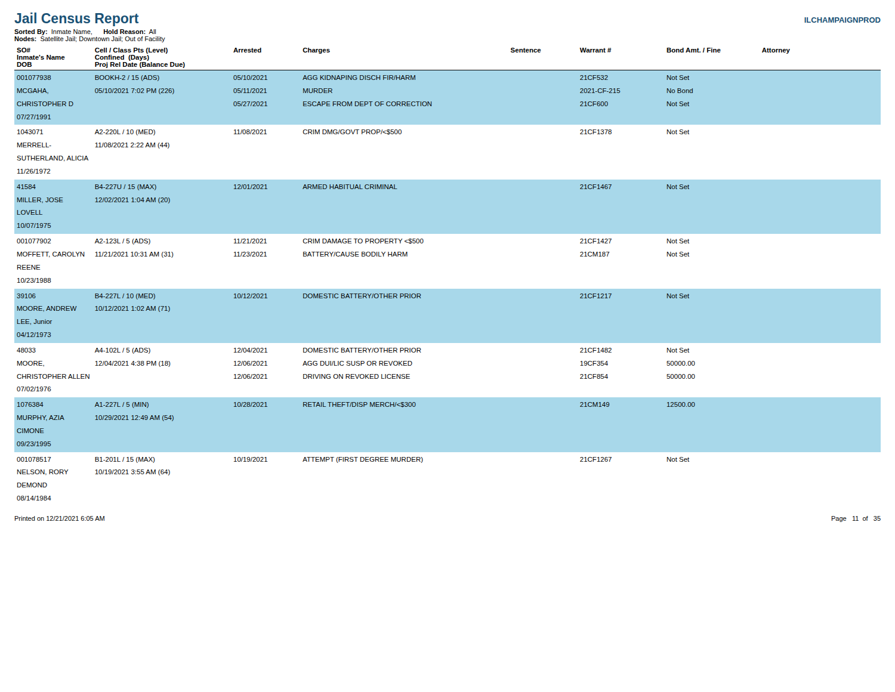Jail Census Report
ILCHAMPAIGNPROD
Sorted By: Inmate Name, Hold Reason: All
Nodes: Satellite Jail; Downtown Jail; Out of Facility
| SO# Inmate's Name DOB | Cell / Class Pts (Level) Confined (Days) Proj Rel Date (Balance Due) | Arrested | Charges | Sentence | Warrant # | Bond Amt. / Fine | Attorney |
| --- | --- | --- | --- | --- | --- | --- | --- |
| 001077938 MCGAHA, CHRISTOPHER D 07/27/1991 | BOOKH-2 / 15 (ADS) 05/10/2021 7:02 PM (226) | 05/10/2021 05/11/2021 05/27/2021 | AGG KIDNAPING DISCH FIR/HARM MURDER ESCAPE FROM DEPT OF CORRECTION | | 21CF532 2021-CF-215 21CF600 | Not Set No Bond Not Set | |
| 1043071 MERRELL-SUTHERLAND, ALICIA 11/26/1972 | A2-220L / 10 (MED) 11/08/2021 2:22 AM (44) | 11/08/2021 | CRIM DMG/GOVT PROP/<$500 | | 21CF1378 | Not Set | |
| 41584 MILLER, JOSE LOVELL 10/07/1975 | B4-227U / 15 (MAX) 12/02/2021 1:04 AM (20) | 12/01/2021 | ARMED HABITUAL CRIMINAL | | 21CF1467 | Not Set | |
| 001077902 MOFFETT, CAROLYN REENE 10/23/1988 | A2-123L / 5 (ADS) 11/21/2021 10:31 AM (31) | 11/21/2021 11/23/2021 | CRIM DAMAGE TO PROPERTY <$500 BATTERY/CAUSE BODILY HARM | | 21CF1427 21CM187 | Not Set Not Set | |
| 39106 MOORE, ANDREW LEE, Junior 04/12/1973 | B4-227L / 10 (MED) 10/12/2021 1:02 AM (71) | 10/12/2021 | DOMESTIC BATTERY/OTHER PRIOR | | 21CF1217 | Not Set | |
| 48033 MOORE, CHRISTOPHER ALLEN 07/02/1976 | A4-102L / 5 (ADS) 12/04/2021 4:38 PM (18) | 12/04/2021 12/06/2021 12/06/2021 | DOMESTIC BATTERY/OTHER PRIOR AGG DUI/LIC SUSP OR REVOKED DRIVING ON REVOKED LICENSE | | 21CF1482 19CF354 21CF854 | Not Set 50000.00 50000.00 | |
| 1076384 MURPHY, AZIA CIMONE 09/23/1995 | A1-227L / 5 (MIN) 10/29/2021 12:49 AM (54) | 10/28/2021 | RETAIL THEFT/DISP MERCH/<$300 | | 21CM149 | 12500.00 | |
| 001078517 NELSON, RORY DEMOND 08/14/1984 | B1-201L / 15 (MAX) 10/19/2021 3:55 AM (64) | 10/19/2021 | ATTEMPT (FIRST DEGREE MURDER) | | 21CF1267 | Not Set | |
Printed on 12/21/2021 6:05 AM Page 11 of 35